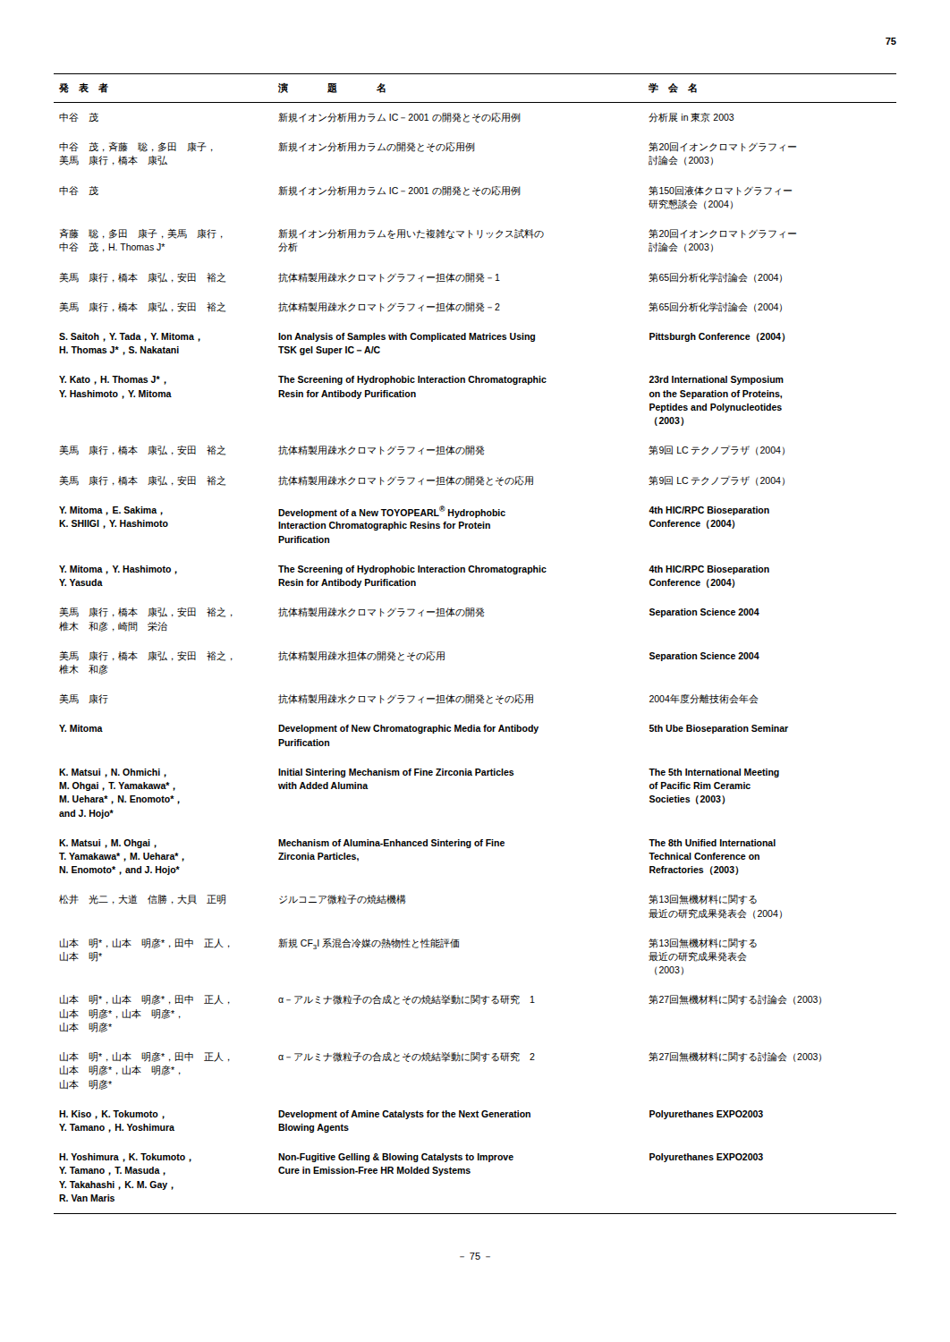75
| 発 表 者 | 演 題 名 | 学 会 名 |
| --- | --- | --- |
| 中谷 茂 | 新規イオン分析用カラム IC－2001 の開発とその応用例 | 分析展 in 東京 2003 |
| 中谷 茂，斉藤 聡，多田 康子， 美馬 康行，橋本 康弘 | 新規イオン分析用カラムの開発とその応用例 | 第20回イオンクロマトグラフィー 討論会（2003） |
| 中谷 茂 | 新規イオン分析用カラム IC－2001 の開発とその応用例 | 第150回液体クロマトグラフィー 研究懇談会（2004） |
| 斉藤 聡，多田 康子，美馬 康行， 中谷 茂，H. Thomas J* | 新規イオン分析用カラムを用いた複雑なマトリックス試料の 分析 | 第20回イオンクロマトグラフィー 討論会（2003） |
| 美馬 康行，橋本 康弘，安田 裕之 | 抗体精製用疎水クロマトグラフィー担体の開発－1 | 第65回分析化学討論会（2004） |
| 美馬 康行，橋本 康弘，安田 裕之 | 抗体精製用疎水クロマトグラフィー担体の開発－2 | 第65回分析化学討論会（2004） |
| S. Saitoh，Y. Tada，Y. Mitoma， H. Thomas J*，S. Nakatani | Ion Analysis of Samples with Complicated Matrices Using TSK gel Super IC－A/C | Pittsburgh Conference（2004） |
| Y. Kato，H. Thomas J*， Y. Hashimoto，Y. Mitoma | The Screening of Hydrophobic Interaction Chromatographic Resin for Antibody Purification | 23rd International Symposium on the Separation of Proteins, Peptides and Polynucleotides （2003） |
| 美馬 康行，橋本 康弘，安田 裕之 | 抗体精製用疎水クロマトグラフィー担体の開発 | 第9回 LC テクノプラザ（2004） |
| 美馬 康行，橋本 康弘，安田 裕之 | 抗体精製用疎水クロマトグラフィー担体の開発とその応用 | 第9回 LC テクノプラザ（2004） |
| Y. Mitoma，E. Sakima， K. SHIIGI，Y. Hashimoto | Development of a New TOYOPEARL ® Hydrophobic Interaction Chromatographic Resins for Protein Purification | 4th HIC/RPC Bioseparation Conference（2004） |
| Y. Mitoma，Y. Hashimoto， Y. Yasuda | The Screening of Hydrophobic Interaction Chromatographic Resin for Antibody Purification | 4th HIC/RPC Bioseparation Conference（2004） |
| 美馬 康行，橋本 康弘，安田 裕之， 椎木 和彦，崎間 栄治 | 抗体精製用疎水クロマトグラフィー担体の開発 | Separation Science 2004 |
| 美馬 康行，橋本 康弘，安田 裕之， 椎木 和彦 | 抗体精製用疎水担体の開発とその応用 | Separation Science 2004 |
| 美馬 康行 | 抗体精製用疎水クロマトグラフィー担体の開発とその応用 | 2004年度分離技術会年会 |
| Y. Mitoma | Development of New Chromatographic Media for Antibody Purification | 5th Ube Bioseparation Seminar |
| K. Matsui，N. Ohmichi， M. Ohgai，T. Yamakawa*， M. Uehara*，N. Enomoto*， and J. Hojo* | Initial Sintering Mechanism of Fine Zirconia Particles with Added Alumina | The 5th International Meeting of Pacific Rim Ceramic Societies（2003） |
| K. Matsui，M. Ohgai， T. Yamakawa*，M. Uehara*， N. Enomoto*，and J. Hojo* | Mechanism of Alumina-Enhanced Sintering of Fine Zirconia Particles, | The 8th Unified International Technical Conference on Refractories（2003） |
| 松井 光二，大道 信勝，大貝 正明 | ジルコニア微粒子の焼結機構 | 第13回無機材料に関する 最近の研究成果発表会（2004） |
| 山本 明*，山本 明彦*，田中 正人， 山本 明* | 新規 CF 3 I 系混合冷媒の熱物性と性能評価 | 第13回無機材料に関する 最近の研究成果発表会 （2003） |
| 山本 明*，山本 明彦*，田中 正人， 山本 明彦*，山本 明彦*， 山本 明彦* | α－アルミナ微粒子の合成とその焼結挙動に関する研究 1 | 第27回無機材料に関する討論会（2003） |
| 山本 明*，山本 明彦*，田中 正人， 山本 明彦*，山本 明彦*， 山本 明彦* | α－アルミナ微粒子の合成とその焼結挙動に関する研究 2 | 第27回無機材料に関する討論会（2003） |
| H. Kiso，K. Tokumoto， Y. Tamano，H. Yoshimura | Development of Amine Catalysts for the Next Generation Blowing Agents | Polyurethanes EXPO2003 |
| H. Yoshimura，K. Tokumoto， Y. Tamano，T. Masuda， Y. Takahashi，K. M. Gay， R. Van Maris | Non-Fugitive Gelling & Blowing Catalysts to Improve Cure in Emission-Free HR Molded Systems | Polyurethanes EXPO2003 |
－ 75 －